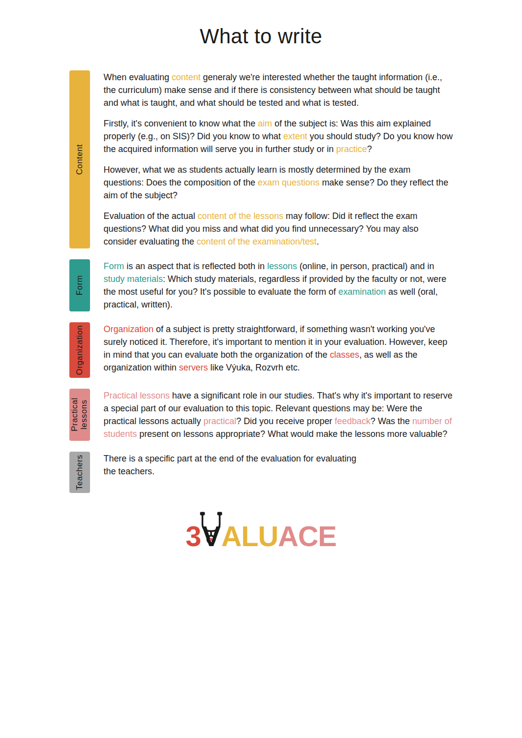What to write
Content
When evaluating content generaly we're interested whether the taught information (i.e., the curriculum) make sense and if there is consistency between what should be taught and what is taught, and what should be tested and what is tested.
Firstly, it's convenient to know what the aim of the subject is: Was this aim explained properly (e.g., on SIS)? Did you know to what extent you should study? Do you know how the acquired information will serve you in further study or in practice?
However, what we as students actually learn is mostly determined by the exam questions: Does the composition of the exam questions make sense? Do they reflect the aim of the subject?
Evaluation of the actual content of the lessons may follow: Did it reflect the exam questions? What did you miss and what did you find unnecessary? You may also consider evaluating the content of the examination/test.
Form
Form is an aspect that is reflected both in lessons (online, in person, practical) and in study materials: Which study materials, regardless if provided by the faculty or not, were the most useful for you? It's possible to evaluate the form of examination as well (oral, practical, written).
Organization
Organization of a subject is pretty straightforward, if something wasn't working you've surely noticed it. Therefore, it's important to mention it in your evaluation. However, keep in mind that you can evaluate both the organization of the classes, as well as the organization within servers like Výuka, Rozvrh etc.
Practical
lessons
Practical lessons have a significant role in our studies. That's why it's important to reserve a special part of our evaluation to this topic. Relevant questions may be: Were the practical lessons actually practical? Did you receive proper feedback? Was the number of students present on lessons appropriate? What would make the lessons more valuable?
Teachers
There is a specific part at the end of the evaluation for evaluating
the teachers.
3 VALUACE